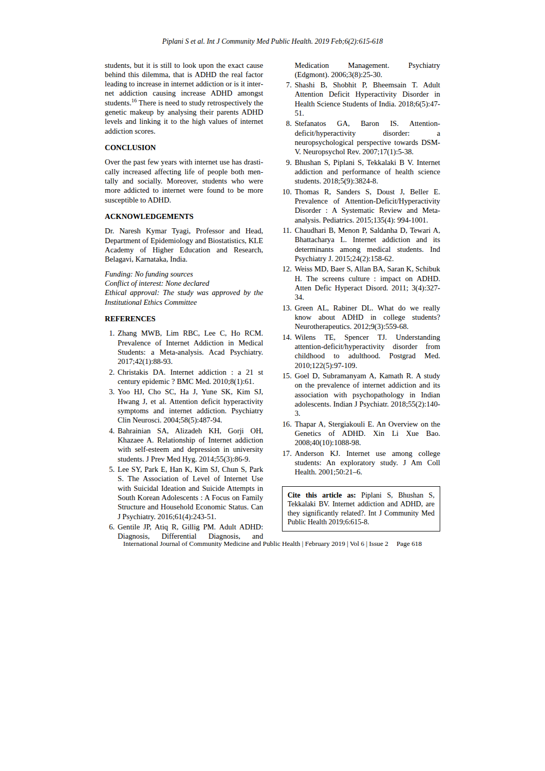Piplani S et al. Int J Community Med Public Health. 2019 Feb;6(2):615-618
students, but it is still to look upon the exact cause behind this dilemma, that is ADHD the real factor leading to increase in internet addiction or is it internet addiction causing increase ADHD amongst students.16 There is need to study retrospectively the genetic makeup by analysing their parents ADHD levels and linking it to the high values of internet addiction scores.
Conclusion
Over the past few years with internet use has drastically increased affecting life of people both mentally and socially. Moreover, students who were more addicted to internet were found to be more susceptible to ADHD.
Acknowledgements
Dr. Naresh Kymar Tyagi, Professor and Head, Department of Epidemiology and Biostatistics, KLE Academy of Higher Education and Research, Belagavi, Karnataka, India.
Funding: No funding sources Conflict of interest: None declared Ethical approval: The study was approved by the Institutional Ethics Committee
References
Zhang MWB, Lim RBC, Lee C, Ho RCM. Prevalence of Internet Addiction in Medical Students: a Meta-analysis. Acad Psychiatry. 2017;42(1):88-93.
Christakis DA. Internet addiction : a 21 st century epidemic ? BMC Med. 2010;8(1):61.
Yoo HJ, Cho SC, Ha J, Yune SK, Kim SJ, Hwang J, et al. Attention deficit hyperactivity symptoms and internet addiction. Psychiatry Clin Neurosci. 2004;58(5):487-94.
Bahrainian SA, Alizadeh KH, Gorji OH, Khazaee A. Relationship of Internet addiction with self-esteem and depression in university students. J Prev Med Hyg. 2014;55(3):86-9.
Lee SY, Park E, Han K, Kim SJ, Chun S, Park S. The Association of Level of Internet Use with Suicidal Ideation and Suicide Attempts in South Korean Adolescents : A Focus on Family Structure and Household Economic Status. Can J Psychiatry. 2016;61(4):243-51.
Gentile JP, Atiq R, Gillig PM. Adult ADHD: Diagnosis, Differential Diagnosis, and Medication Management. Psychiatry (Edgmont). 2006;3(8):25-30.
Shashi B, Shobhit P, Bheemsain T. Adult Attention Deficit Hyperactivity Disorder in Health Science Students of India. 2018;6(5):47-51.
Stefanatos GA, Baron IS. Attention-deficit/hyperactivity disorder: a neuropsychological perspective towards DSM-V. Neuropsychol Rev. 2007;17(1):5-38.
Bhushan S, Piplani S, Tekkalaki B V. Internet addiction and performance of health science students. 2018;5(9):3824-8.
Thomas R, Sanders S, Doust J, Beller E. Prevalence of Attention-Deficit/Hyperactivity Disorder : A Systematic Review and Meta-analysis. Pediatrics. 2015;135(4): 994-1001.
Chaudhari B, Menon P, Saldanha D, Tewari A, Bhattacharya L. Internet addiction and its determinants among medical students. Ind Psychiatry J. 2015;24(2):158-62.
Weiss MD, Baer S, Allan BA, Saran K, Schibuk H. The screens culture : impact on ADHD. Atten Defic Hyperact Disord. 2011; 3(4):327-34.
Green AL, Rabiner DL. What do we really know about ADHD in college students? Neurotherapeutics. 2012;9(3):559-68.
Wilens TE, Spencer TJ. Understanding attention-deficit/hyperactivity disorder from childhood to adulthood. Postgrad Med. 2010;122(5):97-109.
Goel D, Subramanyam A, Kamath R. A study on the prevalence of internet addiction and its association with psychopathology in Indian adolescents. Indian J Psychiatr. 2018;55(2):140-3.
Thapar A, Stergiakouli E. An Overview on the Genetics of ADHD. Xin Li Xue Bao. 2008;40(10):1088-98.
Anderson KJ. Internet use among college students: An exploratory study. J Am Coll Health. 2001;50:21–6.
Cite this article as: Piplani S, Bhushan S, Tekkalaki BV. Internet addiction and ADHD, are they significantly related?. Int J Community Med Public Health 2019;6:615-8.
International Journal of Community Medicine and Public Health | February 2019 | Vol 6 | Issue 2Page 618